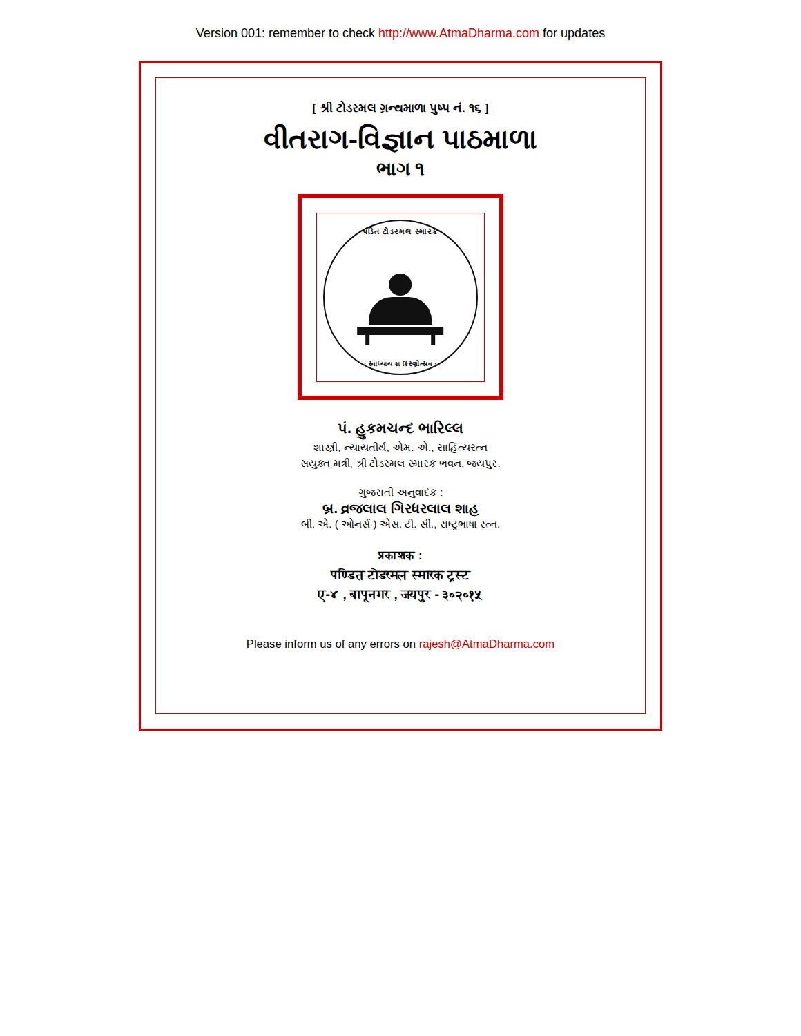Version 001: remember to check http://www.AtmaDharma.com for updates
[ શ્રી ટોડરમલ ગ્રન્થમાળા પુષ્પ નં. ૧૬ ]
વીતરાગ-વિજ્ઞાન પાઠમાળા
ભાગ ૧
પંડિત ટોડરમલ સ્મારક
· સ્વાધ્યાય કા કિરણોત્સવ ·
પં. હુકમચન્દ ભારિલ્લ
શાસ્ત્રી, ન્યાયતીર્થ, એમ. એ., સાહિત્યરત્ન
સંયુક્ત મંત્રી, શ્રી ટોડરમલ સ્મારક ભવન, જયપુર.
ગુજરાતી અનુવાદક :
બ્ર. વ્રજલાલ ગિરધરલાલ શાહ
બી. એ. ( ઓનર્સ ) એસ. ટી. સી., રાષ્ટ્રભાષા રત્ન.
प्रकाशक :
पण्डित टोडरमल स्मारक ट्रस्ट
ए-४ , बापूनगर , जयपुर - ३०२०१५
Please inform us of any errors on rajesh@AtmaDharma.com